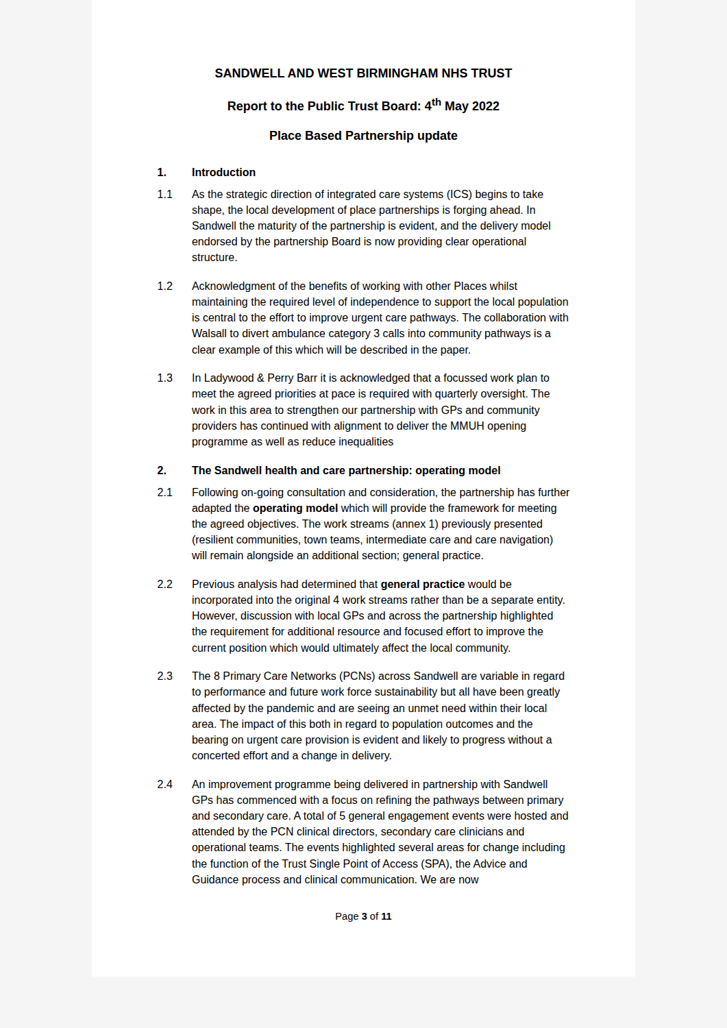SANDWELL AND WEST BIRMINGHAM NHS TRUST
Report to the Public Trust Board: 4th May 2022
Place Based Partnership update
1. Introduction
1.1 As the strategic direction of integrated care systems (ICS) begins to take shape, the local development of place partnerships is forging ahead. In Sandwell the maturity of the partnership is evident, and the delivery model endorsed by the partnership Board is now providing clear operational structure.
1.2 Acknowledgment of the benefits of working with other Places whilst maintaining the required level of independence to support the local population is central to the effort to improve urgent care pathways. The collaboration with Walsall to divert ambulance category 3 calls into community pathways is a clear example of this which will be described in the paper.
1.3 In Ladywood & Perry Barr it is acknowledged that a focussed work plan to meet the agreed priorities at pace is required with quarterly oversight. The work in this area to strengthen our partnership with GPs and community providers has continued with alignment to deliver the MMUH opening programme as well as reduce inequalities
2. The Sandwell health and care partnership: operating model
2.1 Following on-going consultation and consideration, the partnership has further adapted the operating model which will provide the framework for meeting the agreed objectives. The work streams (annex 1) previously presented (resilient communities, town teams, intermediate care and care navigation) will remain alongside an additional section; general practice.
2.2 Previous analysis had determined that general practice would be incorporated into the original 4 work streams rather than be a separate entity. However, discussion with local GPs and across the partnership highlighted the requirement for additional resource and focused effort to improve the current position which would ultimately affect the local community.
2.3 The 8 Primary Care Networks (PCNs) across Sandwell are variable in regard to performance and future work force sustainability but all have been greatly affected by the pandemic and are seeing an unmet need within their local area. The impact of this both in regard to population outcomes and the bearing on urgent care provision is evident and likely to progress without a concerted effort and a change in delivery.
2.4 An improvement programme being delivered in partnership with Sandwell GPs has commenced with a focus on refining the pathways between primary and secondary care. A total of 5 general engagement events were hosted and attended by the PCN clinical directors, secondary care clinicians and operational teams. The events highlighted several areas for change including the function of the Trust Single Point of Access (SPA), the Advice and Guidance process and clinical communication. We are now
Page 3 of 11